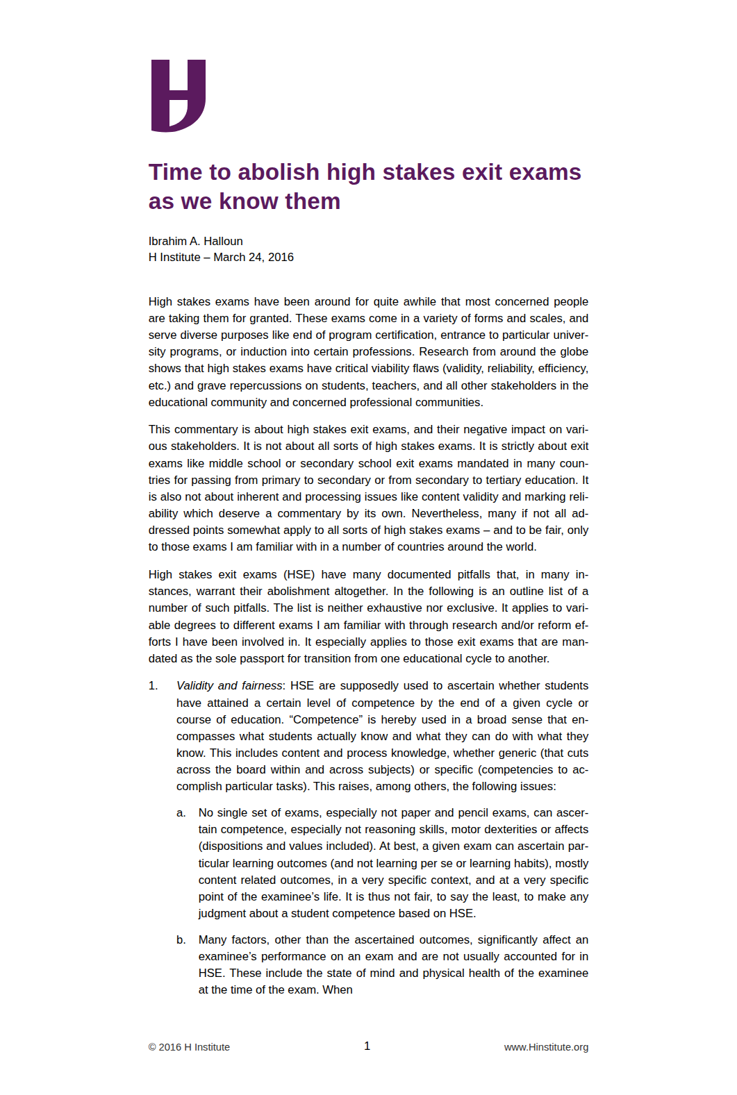H Institute logo
Time to abolish high stakes exit exams as we know them
Ibrahim A. Halloun
H Institute – March 24, 2016
High stakes exams have been around for quite awhile that most concerned people are taking them for granted. These exams come in a variety of forms and scales, and serve diverse purposes like end of program certification, entrance to particular university programs, or induction into certain professions. Research from around the globe shows that high stakes exams have critical viability flaws (validity, reliability, efficiency, etc.) and grave repercussions on students, teachers, and all other stakeholders in the educational community and concerned professional communities.
This commentary is about high stakes exit exams, and their negative impact on various stakeholders. It is not about all sorts of high stakes exams. It is strictly about exit exams like middle school or secondary school exit exams mandated in many countries for passing from primary to secondary or from secondary to tertiary education. It is also not about inherent and processing issues like content validity and marking reliability which deserve a commentary by its own. Nevertheless, many if not all addressed points somewhat apply to all sorts of high stakes exams – and to be fair, only to those exams I am familiar with in a number of countries around the world.
High stakes exit exams (HSE) have many documented pitfalls that, in many instances, warrant their abolishment altogether. In the following is an outline list of a number of such pitfalls. The list is neither exhaustive nor exclusive. It applies to variable degrees to different exams I am familiar with through research and/or reform efforts I have been involved in. It especially applies to those exit exams that are mandated as the sole passport for transition from one educational cycle to another.
Validity and fairness: HSE are supposedly used to ascertain whether students have attained a certain level of competence by the end of a given cycle or course of education. “Competence” is hereby used in a broad sense that encompasses what students actually know and what they can do with what they know. This includes content and process knowledge, whether generic (that cuts across the board within and across subjects) or specific (competencies to accomplish particular tasks). This raises, among others, the following issues:
No single set of exams, especially not paper and pencil exams, can ascertain competence, especially not reasoning skills, motor dexterities or affects (dispositions and values included). At best, a given exam can ascertain particular learning outcomes (and not learning per se or learning habits), mostly content related outcomes, in a very specific context, and at a very specific point of the examinee’s life. It is thus not fair, to say the least, to make any judgment about a student competence based on HSE.
Many factors, other than the ascertained outcomes, significantly affect an examinee’s performance on an exam and are not usually accounted for in HSE. These include the state of mind and physical health of the examinee at the time of the exam. When
© 2016 H Institute
1
www.Hinstitute.org